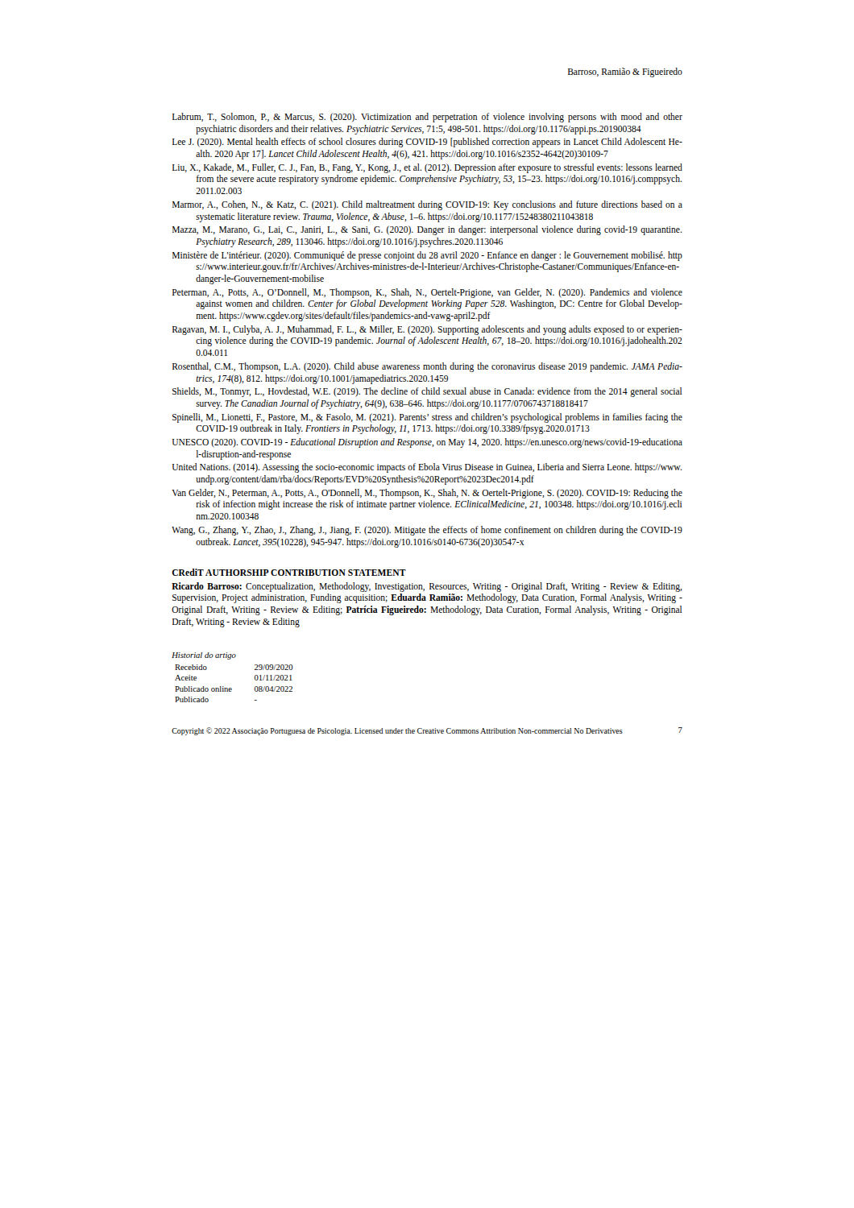Barroso, Ramião & Figueiredo
Labrum, T., Solomon, P., & Marcus, S. (2020). Victimization and perpetration of violence involving persons with mood and other psychiatric disorders and their relatives. Psychiatric Services, 71:5, 498-501. https://doi.org/10.1176/appi.ps.201900384
Lee J. (2020). Mental health effects of school closures during COVID-19 [published correction appears in Lancet Child Adolescent Health. 2020 Apr 17]. Lancet Child Adolescent Health, 4(6), 421. https://doi.org/10.1016/s2352-4642(20)30109-7
Liu, X., Kakade, M., Fuller, C. J., Fan, B., Fang, Y., Kong, J., et al. (2012). Depression after exposure to stressful events: lessons learned from the severe acute respiratory syndrome epidemic. Comprehensive Psychiatry, 53, 15–23. https://doi.org/10.1016/j.comppsych.2011.02.003
Marmor, A., Cohen, N., & Katz, C. (2021). Child maltreatment during COVID-19: Key conclusions and future directions based on a systematic literature review. Trauma, Violence, & Abuse, 1–6. https://doi.org/10.1177/15248380211043818
Mazza, M., Marano, G., Lai, C., Janiri, L., & Sani, G. (2020). Danger in danger: interpersonal violence during covid-19 quarantine. Psychiatry Research, 289, 113046. https://doi.org/10.1016/j.psychres.2020.113046
Ministère de L'intérieur. (2020). Communiqué de presse conjoint du 28 avril 2020 - Enfance en danger : le Gouvernement mobilisé. https://www.interieur.gouv.fr/fr/Archives/Archives-ministres-de-l-Interieur/Archives-Christophe-Castaner/Communiques/Enfance-en-danger-le-Gouvernement-mobilise
Peterman, A., Potts, A., O’Donnell, M., Thompson, K., Shah, N., Oertelt-Prigione, van Gelder, N. (2020). Pandemics and violence against women and children. Center for Global Development Working Paper 528. Washington, DC: Centre for Global Development. https://www.cgdev.org/sites/default/files/pandemics-and-vawg-april2.pdf
Ragavan, M. I., Culyba, A. J., Muhammad, F. L., & Miller, E. (2020). Supporting adolescents and young adults exposed to or experiencing violence during the COVID-19 pandemic. Journal of Adolescent Health, 67, 18–20. https://doi.org/10.1016/j.jadohealth.2020.04.011
Rosenthal, C.M., Thompson, L.A. (2020). Child abuse awareness month during the coronavirus disease 2019 pandemic. JAMA Pediatrics, 174(8), 812. https://doi.org/10.1001/jamapediatrics.2020.1459
Shields, M., Tonmyr, L., Hovdestad, W.E. (2019). The decline of child sexual abuse in Canada: evidence from the 2014 general social survey. The Canadian Journal of Psychiatry, 64(9), 638–646. https://doi.org/10.1177/0706743718818417
Spinelli, M., Lionetti, F., Pastore, M., & Fasolo, M. (2021). Parents’ stress and children’s psychological problems in families facing the COVID-19 outbreak in Italy. Frontiers in Psychology, 11, 1713. https://doi.org/10.3389/fpsyg.2020.01713
UNESCO (2020). COVID-19 - Educational Disruption and Response, on May 14, 2020. https://en.unesco.org/news/covid-19-educational-disruption-and-response
United Nations. (2014). Assessing the socio-economic impacts of Ebola Virus Disease in Guinea, Liberia and Sierra Leone. https://www.undp.org/content/dam/rba/docs/Reports/EVD%20Synthesis%20Report%2023Dec2014.pdf
Van Gelder, N., Peterman, A., Potts, A., O'Donnell, M., Thompson, K., Shah, N. & Oertelt-Prigione, S. (2020). COVID-19: Reducing the risk of infection might increase the risk of intimate partner violence. EClinicalMedicine, 21, 100348. https://doi.org/10.1016/j.eclinm.2020.100348
Wang, G., Zhang, Y., Zhao, J., Zhang, J., Jiang, F. (2020). Mitigate the effects of home confinement on children during the COVID-19 outbreak. Lancet, 395(10228), 945-947. https://doi.org/10.1016/s0140-6736(20)30547-x
CRediT AUTHORSHIP CONTRIBUTION STATEMENT
Ricardo Barroso: Conceptualization, Methodology, Investigation, Resources, Writing - Original Draft, Writing - Review & Editing, Supervision, Project administration, Funding acquisition; Eduarda Ramião: Methodology, Data Curation, Formal Analysis, Writing - Original Draft, Writing - Review & Editing; Patrícia Figueiredo: Methodology, Data Curation, Formal Analysis, Writing - Original Draft, Writing - Review & Editing
Historial do artigo
| Recebido | 29/09/2020 |
| Aceite | 01/11/2021 |
| Publicado online | 08/04/2022 |
| Publicado | - |
Copyright © 2022 Associação Portuguesa de Psicologia. Licensed under the Creative Commons Attribution Non-commercial No Derivatives 7